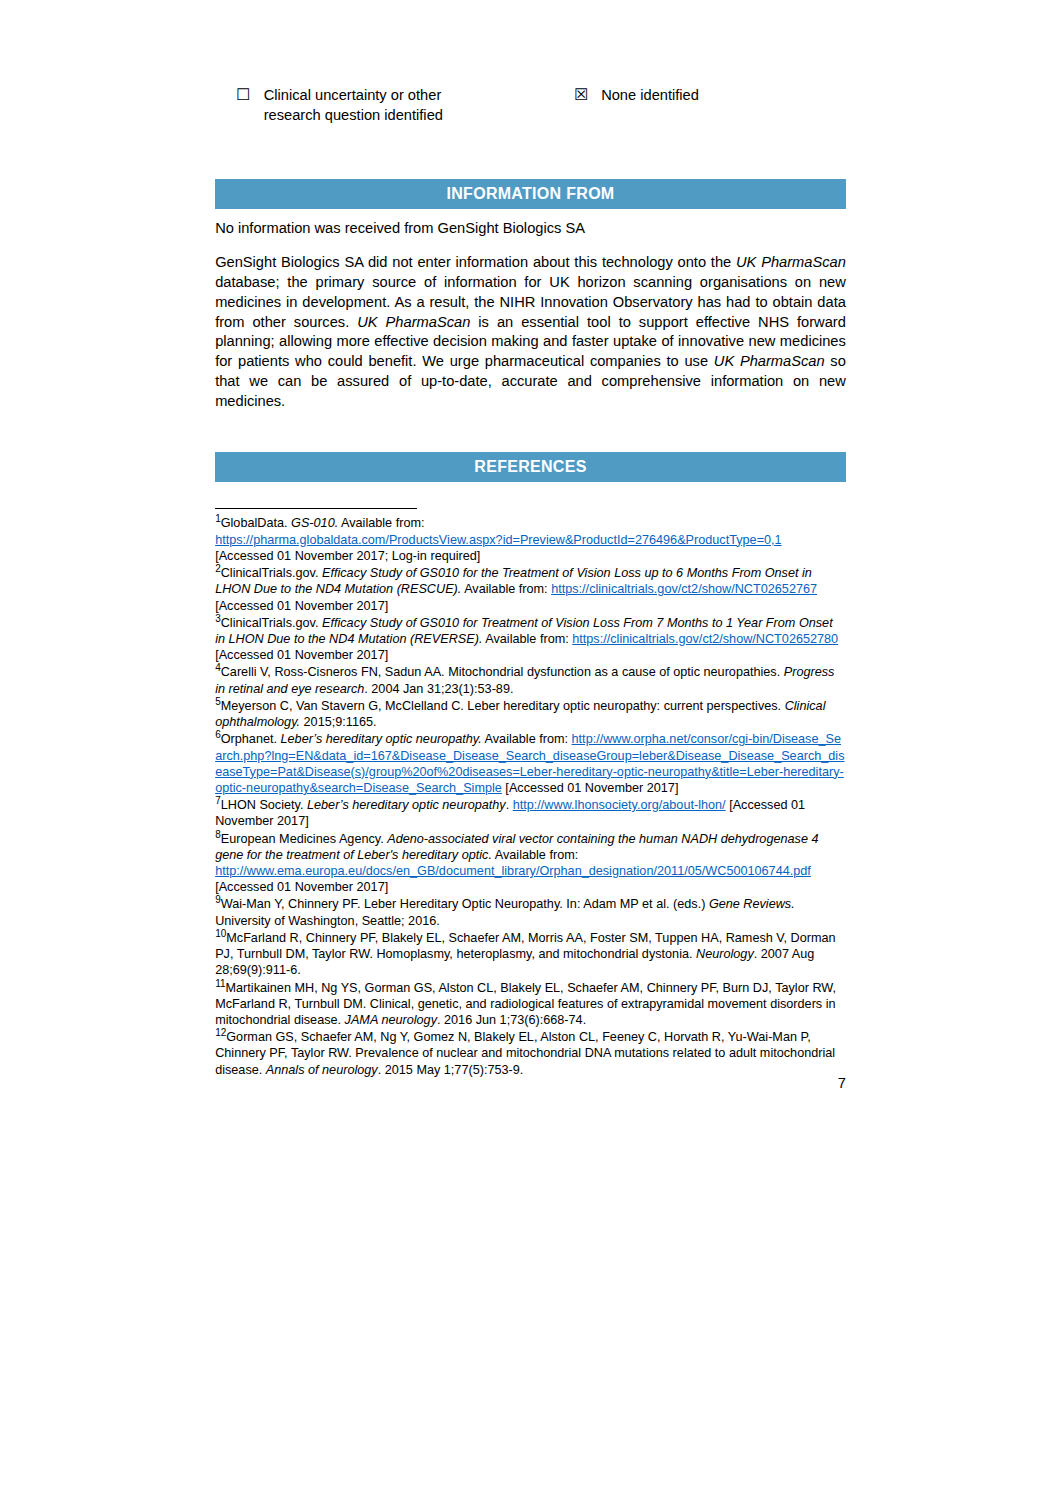☐ Clinical uncertainty or other research question identified
☒ None identified
INFORMATION FROM
No information was received from GenSight Biologics SA
GenSight Biologics SA did not enter information about this technology onto the UK PharmaScan database; the primary source of information for UK horizon scanning organisations on new medicines in development. As a result, the NIHR Innovation Observatory has had to obtain data from other sources. UK PharmaScan is an essential tool to support effective NHS forward planning; allowing more effective decision making and faster uptake of innovative new medicines for patients who could benefit. We urge pharmaceutical companies to use UK PharmaScan so that we can be assured of up-to-date, accurate and comprehensive information on new medicines.
REFERENCES
1GlobalData. GS-010. Available from:
https://pharma.globaldata.com/ProductsView.aspx?id=Preview&ProductId=276496&ProductType=0,1
[Accessed 01 November 2017; Log-in required]
2ClinicalTrials.gov. Efficacy Study of GS010 for the Treatment of Vision Loss up to 6 Months From Onset in LHON Due to the ND4 Mutation (RESCUE). Available from: https://clinicaltrials.gov/ct2/show/NCT02652767
[Accessed 01 November 2017]
3ClinicalTrials.gov. Efficacy Study of GS010 for Treatment of Vision Loss From 7 Months to 1 Year From Onset in LHON Due to the ND4 Mutation (REVERSE). Available from: https://clinicaltrials.gov/ct2/show/NCT02652780
[Accessed 01 November 2017]
4Carelli V, Ross-Cisneros FN, Sadun AA. Mitochondrial dysfunction as a cause of optic neuropathies. Progress in retinal and eye research. 2004 Jan 31;23(1):53-89.
5Meyerson C, Van Stavern G, McClelland C. Leber hereditary optic neuropathy: current perspectives. Clinical ophthalmology. 2015;9:1165.
6Orphanet. Leber’s hereditary optic neuropathy. Available from: http://www.orpha.net/consor/cgi-bin/Disease_Search.php?lng=EN&data_id=167&Disease_Disease_Search_diseaseGroup=leber&Disease_Disease_Search_diseaseType=Pat&Disease(s)/group%20of%20diseases=Leber-hereditary-optic-neuropathy&title=Leber-hereditary-optic-neuropathy&search=Disease_Search_Simple [Accessed 01 November 2017]
7LHON Society. Leber’s hereditary optic neuropathy. http://www.lhonsociety.org/about-lhon/ [Accessed 01 November 2017]
8European Medicines Agency. Adeno-associated viral vector containing the human NADH dehydrogenase 4 gene for the treatment of Leber's hereditary optic. Available from:
http://www.ema.europa.eu/docs/en_GB/document_library/Orphan_designation/2011/05/WC500106744.pdf
[Accessed 01 November 2017]
9Wai-Man Y, Chinnery PF. Leber Hereditary Optic Neuropathy. In: Adam MP et al. (eds.) Gene Reviews. University of Washington, Seattle; 2016.
10McFarland R, Chinnery PF, Blakely EL, Schaefer AM, Morris AA, Foster SM, Tuppen HA, Ramesh V, Dorman PJ, Turnbull DM, Taylor RW. Homoplasmy, heteroplasmy, and mitochondrial dystonia. Neurology. 2007 Aug 28;69(9):911-6.
11Martikainen MH, Ng YS, Gorman GS, Alston CL, Blakely EL, Schaefer AM, Chinnery PF, Burn DJ, Taylor RW, McFarland R, Turnbull DM. Clinical, genetic, and radiological features of extrapyramidal movement disorders in mitochondrial disease. JAMA neurology. 2016 Jun 1;73(6):668-74.
12Gorman GS, Schaefer AM, Ng Y, Gomez N, Blakely EL, Alston CL, Feeney C, Horvath R, Yu-Wai-Man P, Chinnery PF, Taylor RW. Prevalence of nuclear and mitochondrial DNA mutations related to adult mitochondrial disease. Annals of neurology. 2015 May 1;77(5):753-9.
7